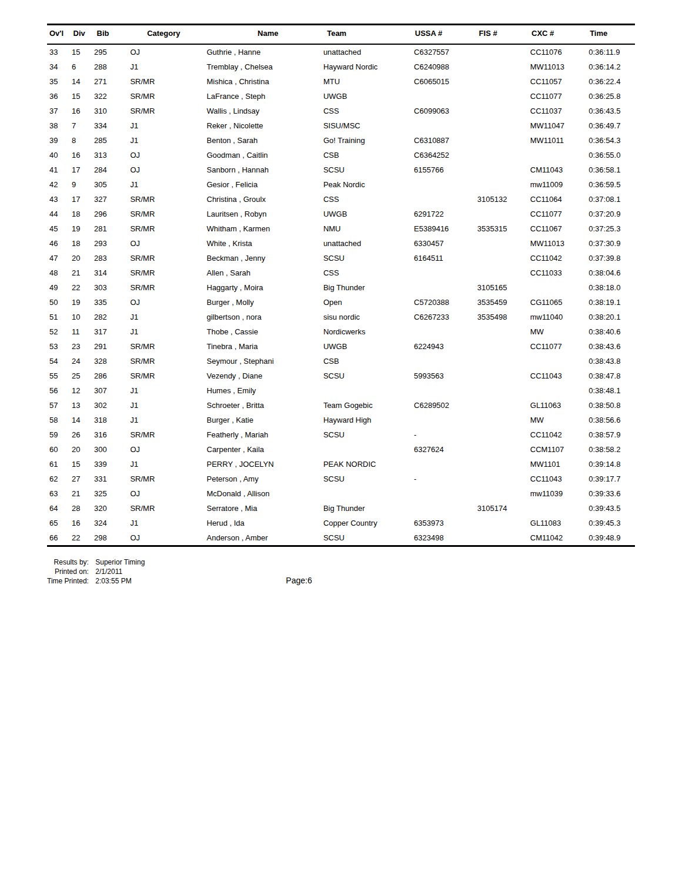| Ov'l | Div | Bib | Category | Name | Team | USSA # | FIS # | CXC # | Time |
| --- | --- | --- | --- | --- | --- | --- | --- | --- | --- |
| 33 | 15 | 295 | OJ | Guthrie , Hanne | unattached | C6327557 | | CC11076 | 0:36:11.9 |
| 34 | 6 | 288 | J1 | Tremblay , Chelsea | Hayward Nordic | C6240988 | | MW11013 | 0:36:14.2 |
| 35 | 14 | 271 | SR/MR | Mishica , Christina | MTU | C6065015 | | CC11057 | 0:36:22.4 |
| 36 | 15 | 322 | SR/MR | LaFrance , Steph | UWGB | | | CC11077 | 0:36:25.8 |
| 37 | 16 | 310 | SR/MR | Wallis , Lindsay | CSS | C6099063 | | CC11037 | 0:36:43.5 |
| 38 | 7 | 334 | J1 | Reker , Nicolette | SISU/MSC | | | MW11047 | 0:36:49.7 |
| 39 | 8 | 285 | J1 | Benton , Sarah | Go! Training | C6310887 | | MW11011 | 0:36:54.3 |
| 40 | 16 | 313 | OJ | Goodman , Caitlin | CSB | C6364252 | | | 0:36:55.0 |
| 41 | 17 | 284 | OJ | Sanborn , Hannah | SCSU | 6155766 | | CM11043 | 0:36:58.1 |
| 42 | 9 | 305 | J1 | Gesior , Felicia | Peak Nordic | | | mw11009 | 0:36:59.5 |
| 43 | 17 | 327 | SR/MR | Christina , Groulx | CSS | | 3105132 | CC11064 | 0:37:08.1 |
| 44 | 18 | 296 | SR/MR | Lauritsen , Robyn | UWGB | 6291722 | | CC11077 | 0:37:20.9 |
| 45 | 19 | 281 | SR/MR | Whitham , Karmen | NMU | E5389416 | 3535315 | CC11067 | 0:37:25.3 |
| 46 | 18 | 293 | OJ | White , Krista | unattached | 6330457 | | MW11013 | 0:37:30.9 |
| 47 | 20 | 283 | SR/MR | Beckman , Jenny | SCSU | 6164511 | | CC11042 | 0:37:39.8 |
| 48 | 21 | 314 | SR/MR | Allen , Sarah | CSS | | | CC11033 | 0:38:04.6 |
| 49 | 22 | 303 | SR/MR | Haggarty , Moira | Big Thunder | | 3105165 | | 0:38:18.0 |
| 50 | 19 | 335 | OJ | Burger , Molly | Open | C5720388 | 3535459 | CG11065 | 0:38:19.1 |
| 51 | 10 | 282 | J1 | gilbertson , nora | sisu nordic | C6267233 | 3535498 | mw11040 | 0:38:20.1 |
| 52 | 11 | 317 | J1 | Thobe , Cassie | Nordicwerks | | | MW | 0:38:40.6 |
| 53 | 23 | 291 | SR/MR | Tinebra , Maria | UWGB | 6224943 | | CC11077 | 0:38:43.6 |
| 54 | 24 | 328 | SR/MR | Seymour , Stephani | CSB | | | | 0:38:43.8 |
| 55 | 25 | 286 | SR/MR | Vezendy , Diane | SCSU | 5993563 | | CC11043 | 0:38:47.8 |
| 56 | 12 | 307 | J1 | Humes , Emily | | | | | 0:38:48.1 |
| 57 | 13 | 302 | J1 | Schroeter , Britta | Team Gogebic | C6289502 | | GL11063 | 0:38:50.8 |
| 58 | 14 | 318 | J1 | Burger , Katie | Hayward High | | | MW | 0:38:56.6 |
| 59 | 26 | 316 | SR/MR | Featherly , Mariah | SCSU | - | | CC11042 | 0:38:57.9 |
| 60 | 20 | 300 | OJ | Carpenter , Kaila | | 6327624 | | CCM1107 | 0:38:58.2 |
| 61 | 15 | 339 | J1 | PERRY , JOCELYN | PEAK NORDIC | | | MW1101 | 0:39:14.8 |
| 62 | 27 | 331 | SR/MR | Peterson , Amy | SCSU | - | | CC11043 | 0:39:17.7 |
| 63 | 21 | 325 | OJ | McDonald , Allison | | | | mw11039 | 0:39:33.6 |
| 64 | 28 | 320 | SR/MR | Serratore , Mia | Big Thunder | | 3105174 | | 0:39:43.5 |
| 65 | 16 | 324 | J1 | Herud , Ida | Copper Country | 6353973 | | GL11083 | 0:39:45.3 |
| 66 | 22 | 298 | OJ | Anderson , Amber | SCSU | 6323498 | | CM11042 | 0:39:48.9 |
Results by:
Printed on:
Time Printed:
Superior Timing
2/1/2011
2:03:55 PM
Page:6